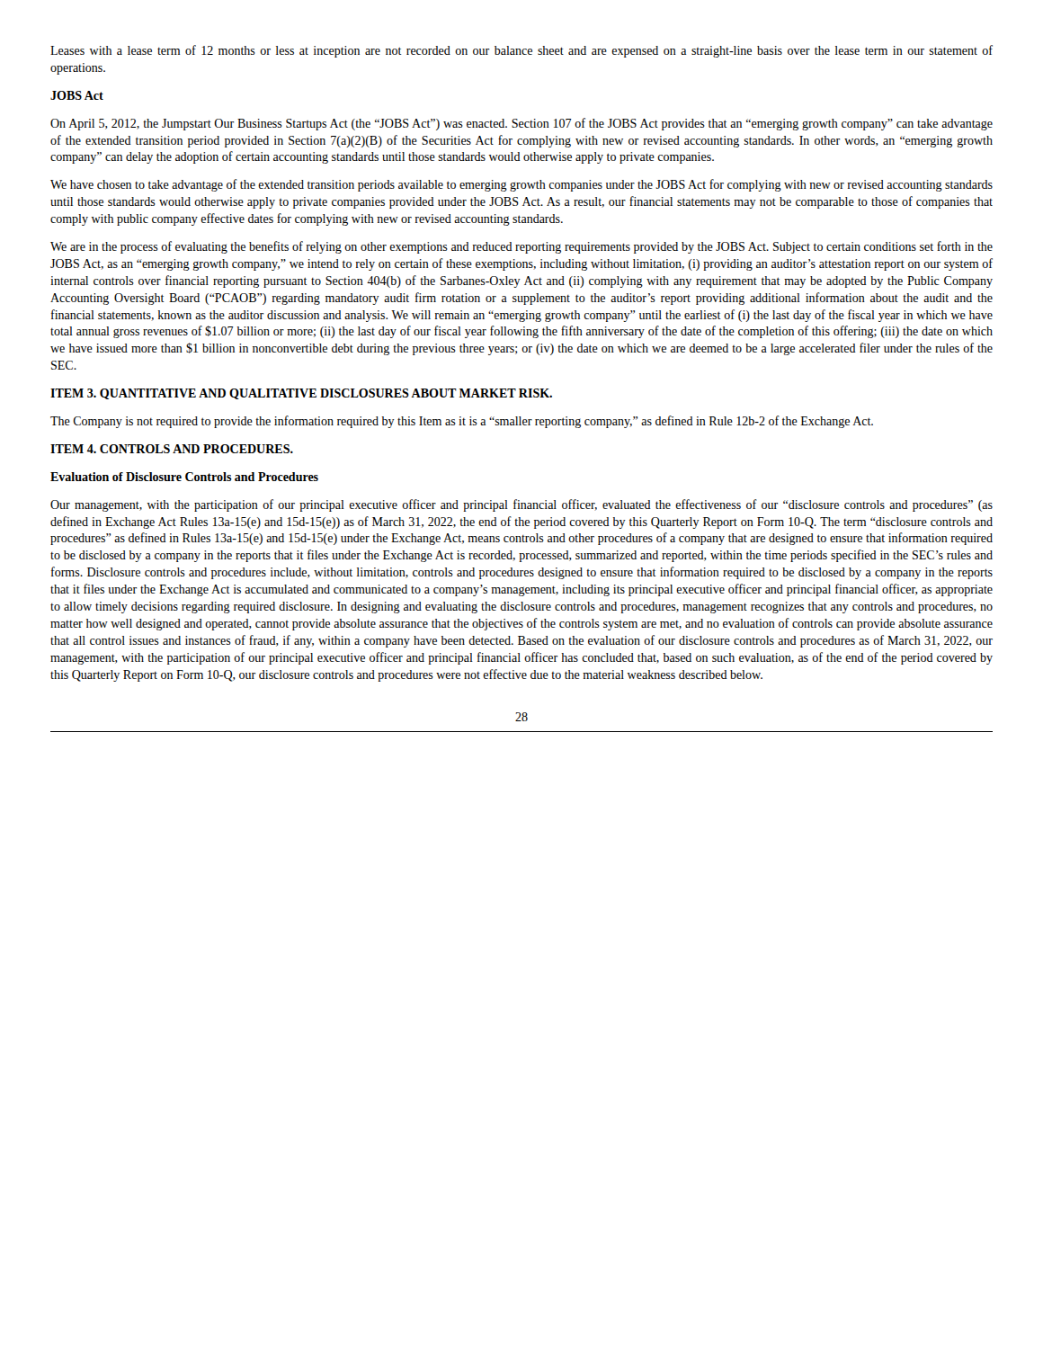Leases with a lease term of 12 months or less at inception are not recorded on our balance sheet and are expensed on a straight-line basis over the lease term in our statement of operations.
JOBS Act
On April 5, 2012, the Jumpstart Our Business Startups Act (the “JOBS Act”) was enacted. Section 107 of the JOBS Act provides that an “emerging growth company” can take advantage of the extended transition period provided in Section 7(a)(2)(B) of the Securities Act for complying with new or revised accounting standards. In other words, an “emerging growth company” can delay the adoption of certain accounting standards until those standards would otherwise apply to private companies.
We have chosen to take advantage of the extended transition periods available to emerging growth companies under the JOBS Act for complying with new or revised accounting standards until those standards would otherwise apply to private companies provided under the JOBS Act. As a result, our financial statements may not be comparable to those of companies that comply with public company effective dates for complying with new or revised accounting standards.
We are in the process of evaluating the benefits of relying on other exemptions and reduced reporting requirements provided by the JOBS Act. Subject to certain conditions set forth in the JOBS Act, as an “emerging growth company,” we intend to rely on certain of these exemptions, including without limitation, (i) providing an auditor’s attestation report on our system of internal controls over financial reporting pursuant to Section 404(b) of the Sarbanes-Oxley Act and (ii) complying with any requirement that may be adopted by the Public Company Accounting Oversight Board (“PCAOB”) regarding mandatory audit firm rotation or a supplement to the auditor’s report providing additional information about the audit and the financial statements, known as the auditor discussion and analysis. We will remain an “emerging growth company” until the earliest of (i) the last day of the fiscal year in which we have total annual gross revenues of $1.07 billion or more; (ii) the last day of our fiscal year following the fifth anniversary of the date of the completion of this offering; (iii) the date on which we have issued more than $1 billion in nonconvertible debt during the previous three years; or (iv) the date on which we are deemed to be a large accelerated filer under the rules of the SEC.
ITEM 3. QUANTITATIVE AND QUALITATIVE DISCLOSURES ABOUT MARKET RISK.
The Company is not required to provide the information required by this Item as it is a “smaller reporting company,” as defined in Rule 12b-2 of the Exchange Act.
ITEM 4. CONTROLS AND PROCEDURES.
Evaluation of Disclosure Controls and Procedures
Our management, with the participation of our principal executive officer and principal financial officer, evaluated the effectiveness of our “disclosure controls and procedures” (as defined in Exchange Act Rules 13a-15(e) and 15d-15(e)) as of March 31, 2022, the end of the period covered by this Quarterly Report on Form 10-Q. The term “disclosure controls and procedures” as defined in Rules 13a-15(e) and 15d-15(e) under the Exchange Act, means controls and other procedures of a company that are designed to ensure that information required to be disclosed by a company in the reports that it files under the Exchange Act is recorded, processed, summarized and reported, within the time periods specified in the SEC’s rules and forms. Disclosure controls and procedures include, without limitation, controls and procedures designed to ensure that information required to be disclosed by a company in the reports that it files under the Exchange Act is accumulated and communicated to a company’s management, including its principal executive officer and principal financial officer, as appropriate to allow timely decisions regarding required disclosure. In designing and evaluating the disclosure controls and procedures, management recognizes that any controls and procedures, no matter how well designed and operated, cannot provide absolute assurance that the objectives of the controls system are met, and no evaluation of controls can provide absolute assurance that all control issues and instances of fraud, if any, within a company have been detected. Based on the evaluation of our disclosure controls and procedures as of March 31, 2022, our management, with the participation of our principal executive officer and principal financial officer has concluded that, based on such evaluation, as of the end of the period covered by this Quarterly Report on Form 10-Q, our disclosure controls and procedures were not effective due to the material weakness described below.
28